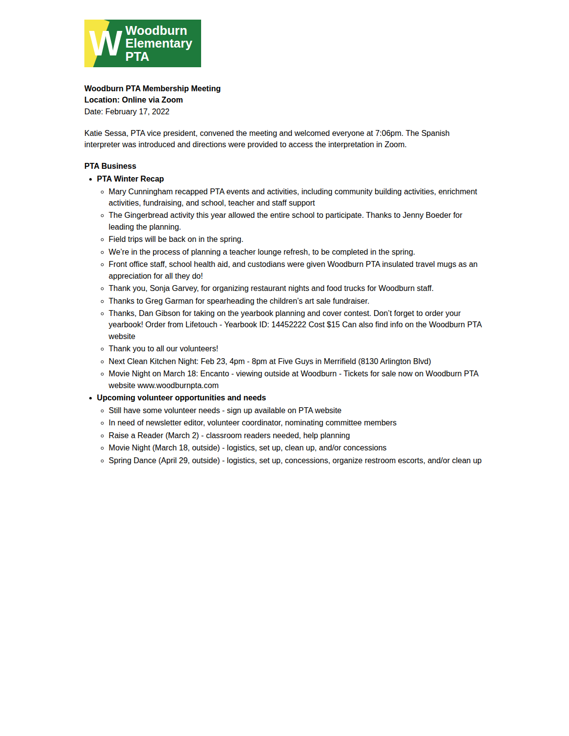W Woodburn
Elementary
PTA
Woodburn PTA Membership Meeting
Location: Online via Zoom
Date: February 17, 2022
Katie Sessa, PTA vice president, convened the meeting and welcomed everyone at 7:06pm. The Spanish interpreter was introduced and directions were provided to access the interpretation in Zoom.
PTA Business
PTA Winter Recap
Mary Cunningham recapped PTA events and activities, including community building activities, enrichment activities, fundraising, and school, teacher and staff support
The Gingerbread activity this year allowed the entire school to participate. Thanks to Jenny Boeder for leading the planning.
Field trips will be back on in the spring.
We’re in the process of planning a teacher lounge refresh, to be completed in the spring.
Front office staff, school health aid, and custodians were given Woodburn PTA insulated travel mugs as an appreciation for all they do!
Thank you, Sonja Garvey, for organizing restaurant nights and food trucks for Woodburn staff.
Thanks to Greg Garman for spearheading the children’s art sale fundraiser.
Thanks, Dan Gibson for taking on the yearbook planning and cover contest. Don’t forget to order your yearbook! Order from Lifetouch - Yearbook ID: 14452222 Cost $15 Can also find info on the Woodburn PTA website
Thank you to all our volunteers!
Next Clean Kitchen Night: Feb 23, 4pm - 8pm at Five Guys in Merrifield (8130 Arlington Blvd)
Movie Night on March 18: Encanto - viewing outside at Woodburn - Tickets for sale now on Woodburn PTA website www.woodburnpta.com
Upcoming volunteer opportunities and needs
Still have some volunteer needs - sign up available on PTA website
In need of newsletter editor, volunteer coordinator, nominating committee members
Raise a Reader (March 2) - classroom readers needed, help planning
Movie Night (March 18, outside) - logistics, set up, clean up, and/or concessions
Spring Dance (April 29, outside) - logistics, set up, concessions, organize restroom escorts, and/or clean up